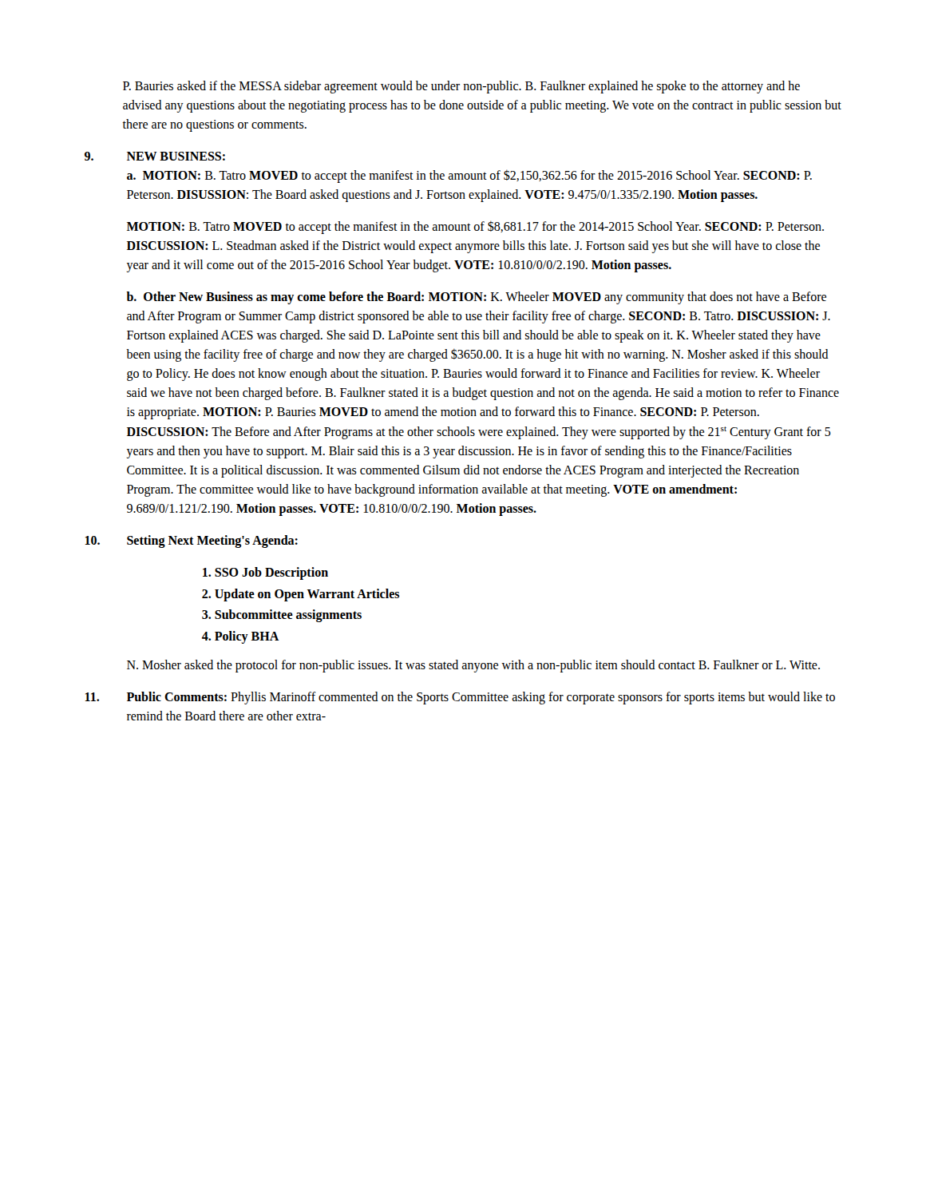P. Bauries asked if the MESSA sidebar agreement would be under non-public. B. Faulkner explained he spoke to the attorney and he advised any questions about the negotiating process has to be done outside of a public meeting. We vote on the contract in public session but there are no questions or comments.
9.
NEW BUSINESS:
a. MOTION: B. Tatro MOVED to accept the manifest in the amount of $2,150,362.56 for the 2015-2016 School Year. SECOND: P. Peterson. DISUSSION: The Board asked questions and J. Fortson explained. VOTE: 9.475/0/1.335/2.190. Motion passes.
MOTION: B. Tatro MOVED to accept the manifest in the amount of $8,681.17 for the 2014-2015 School Year. SECOND: P. Peterson. DISCUSSION: L. Steadman asked if the District would expect anymore bills this late. J. Fortson said yes but she will have to close the year and it will come out of the 2015-2016 School Year budget. VOTE: 10.810/0/0/2.190. Motion passes.
b. Other New Business as may come before the Board: MOTION: K. Wheeler MOVED any community that does not have a Before and After Program or Summer Camp district sponsored be able to use their facility free of charge. SECOND: B. Tatro. DISCUSSION: J. Fortson explained ACES was charged. She said D. LaPointe sent this bill and should be able to speak on it. K. Wheeler stated they have been using the facility free of charge and now they are charged $3650.00. It is a huge hit with no warning. N. Mosher asked if this should go to Policy. He does not know enough about the situation. P. Bauries would forward it to Finance and Facilities for review. K. Wheeler said we have not been charged before. B. Faulkner stated it is a budget question and not on the agenda. He said a motion to refer to Finance is appropriate. MOTION: P. Bauries MOVED to amend the motion and to forward this to Finance. SECOND: P. Peterson. DISCUSSION: The Before and After Programs at the other schools were explained. They were supported by the 21st Century Grant for 5 years and then you have to support. M. Blair said this is a 3 year discussion. He is in favor of sending this to the Finance/Facilities Committee. It is a political discussion. It was commented Gilsum did not endorse the ACES Program and interjected the Recreation Program. The committee would like to have background information available at that meeting. VOTE on amendment: 9.689/0/1.121/2.190. Motion passes. VOTE: 10.810/0/0/2.190. Motion passes.
10.
Setting Next Meeting's Agenda:
SSO Job Description
Update on Open Warrant Articles
Subcommittee assignments
Policy BHA
N. Mosher asked the protocol for non-public issues. It was stated anyone with a non-public item should contact B. Faulkner or L. Witte.
11.
Public Comments: Phyllis Marinoff commented on the Sports Committee asking for corporate sponsors for sports items but would like to remind the Board there are other extra-